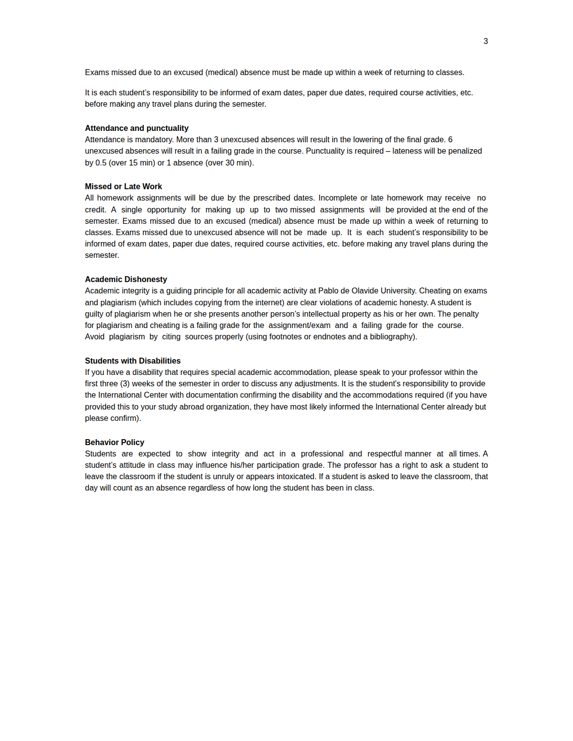3
Exams missed due to an excused (medical) absence must be made up within a week of returning to classes.
It is each student’s responsibility to be informed of exam dates, paper due dates, required course activities, etc. before making any travel plans during the semester.
Attendance and punctuality
Attendance is mandatory. More than 3 unexcused absences will result in the lowering of the final grade. 6 unexcused absences will result in a failing grade in the course. Punctuality is required – lateness will be penalized by 0.5 (over 15 min) or 1 absence (over 30 min).
Missed or Late Work
All homework assignments will be due by the prescribed dates. Incomplete or late homework may receive no credit. A single opportunity for making up up to two missed assignments will be provided at the end of the semester. Exams missed due to an excused (medical) absence must be made up within a week of returning to classes. Exams missed due to unexcused absence will not be made up. It is each student’s responsibility to be informed of exam dates, paper due dates, required course activities, etc. before making any travel plans during the semester.
Academic Dishonesty
Academic integrity is a guiding principle for all academic activity at Pablo de Olavide University. Cheating on exams and plagiarism (which includes copying from the internet) are clear violations of academic honesty. A student is guilty of plagiarism when he or she presents another person’s intellectual property as his or her own. The penalty for plagiarism and cheating is a failing grade for the assignment/exam and a failing grade for the course. Avoid plagiarism by citing sources properly (using footnotes or endnotes and a bibliography).
Students with Disabilities
If you have a disability that requires special academic accommodation, please speak to your professor within the first three (3) weeks of the semester in order to discuss any adjustments. It is the student's responsibility to provide the International Center with documentation confirming the disability and the accommodations required (if you have provided this to your study abroad organization, they have most likely informed the International Center already but please confirm).
Behavior Policy
Students are expected to show integrity and act in a professional and respectful manner at all times. A student’s attitude in class may influence his/her participation grade. The professor has a right to ask a student to leave the classroom if the student is unruly or appears intoxicated. If a student is asked to leave the classroom, that day will count as an absence regardless of how long the student has been in class.